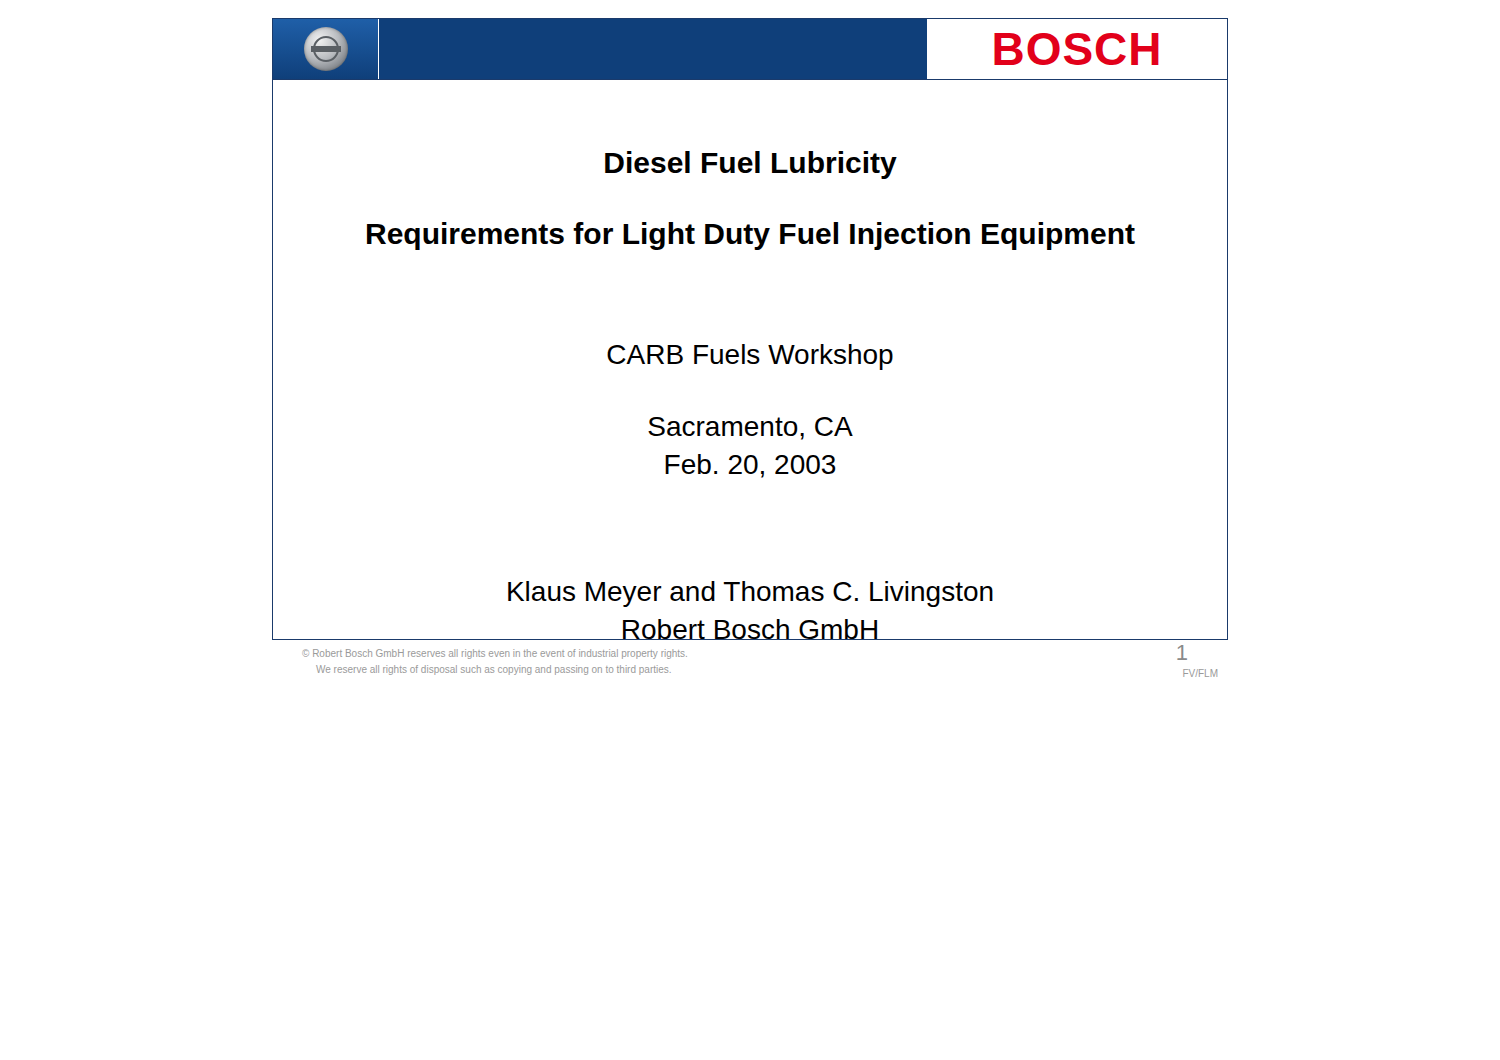BOSCH
Diesel Fuel Lubricity Requirements for Light Duty Fuel Injection Equipment
CARB Fuels Workshop
Sacramento, CA
Feb. 20, 2003
Klaus Meyer and Thomas C. Livingston
Robert Bosch GmbH
© Robert Bosch GmbH reserves all rights even in the event of industrial property rights. We reserve all rights of disposal such as copying and passing on to third parties.
1
FV/FLM